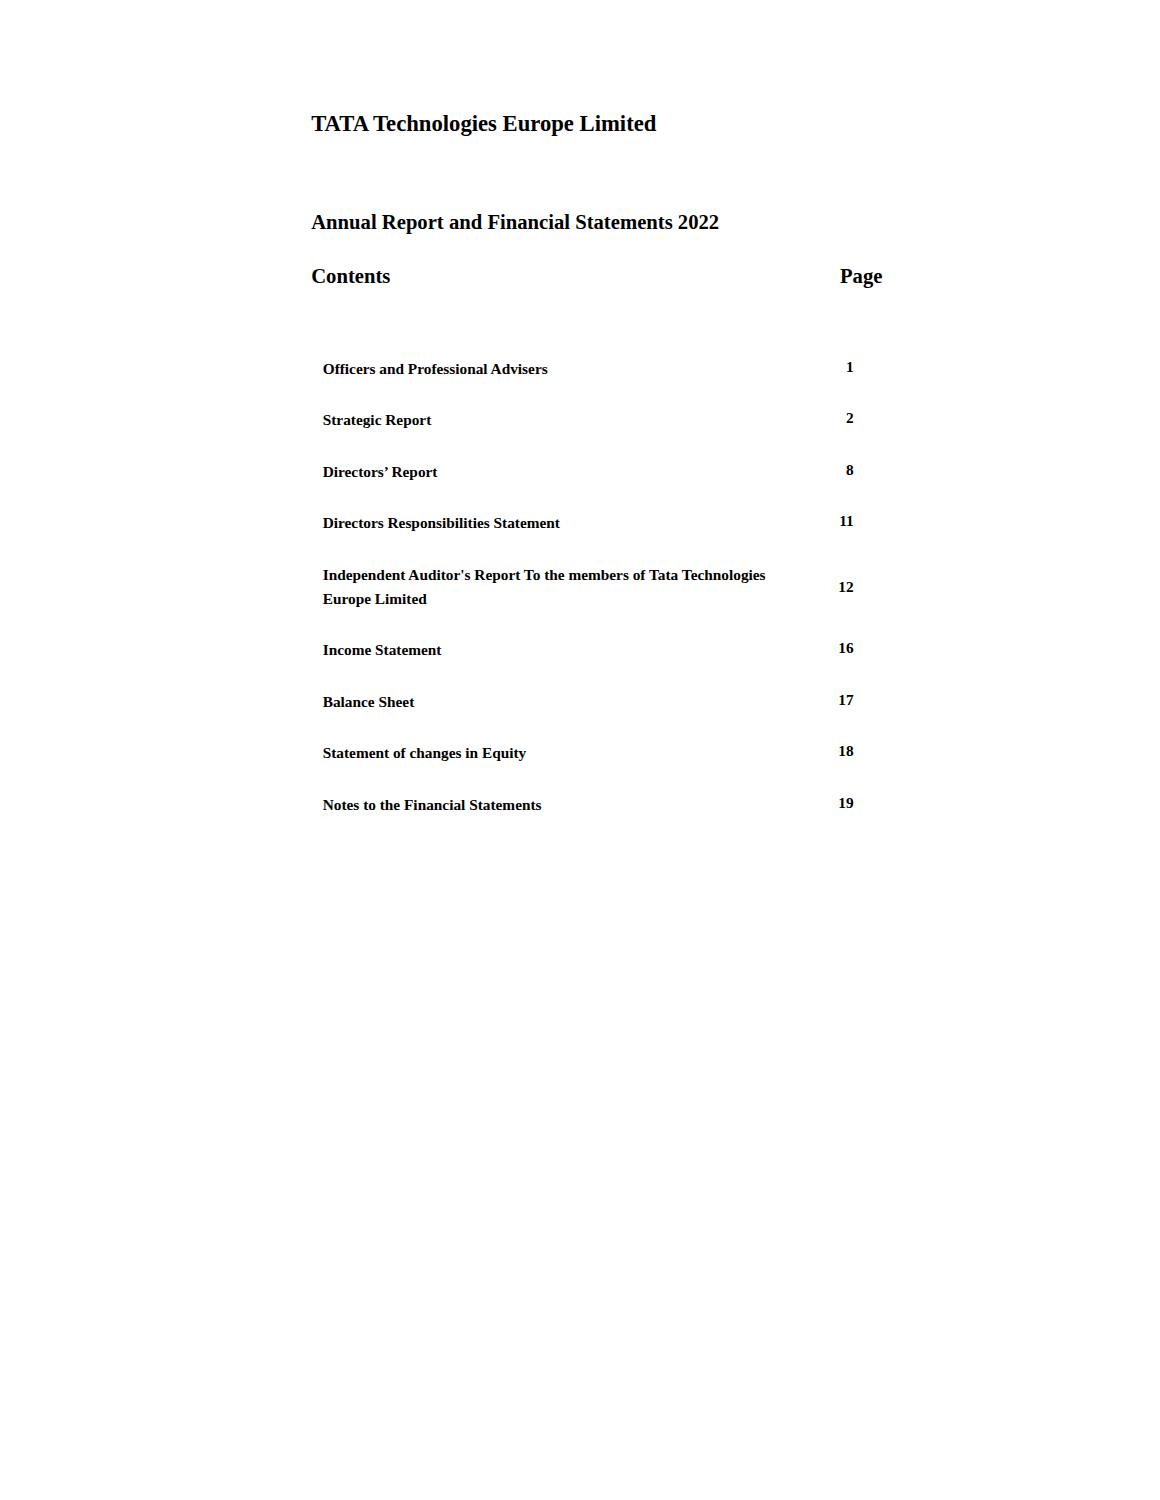TATA Technologies Europe Limited
Annual Report and Financial Statements 2022
Contents Page
| Officers and Professional Advisers | 1 |
| Strategic Report | 2 |
| Directors’ Report | 8 |
| Directors Responsibilities Statement | 11 |
| Independent Auditor's Report To the members of Tata Technologies Europe Limited | 12 |
| Income Statement | 16 |
| Balance Sheet | 17 |
| Statement of changes in Equity | 18 |
| Notes to the Financial Statements | 19 |